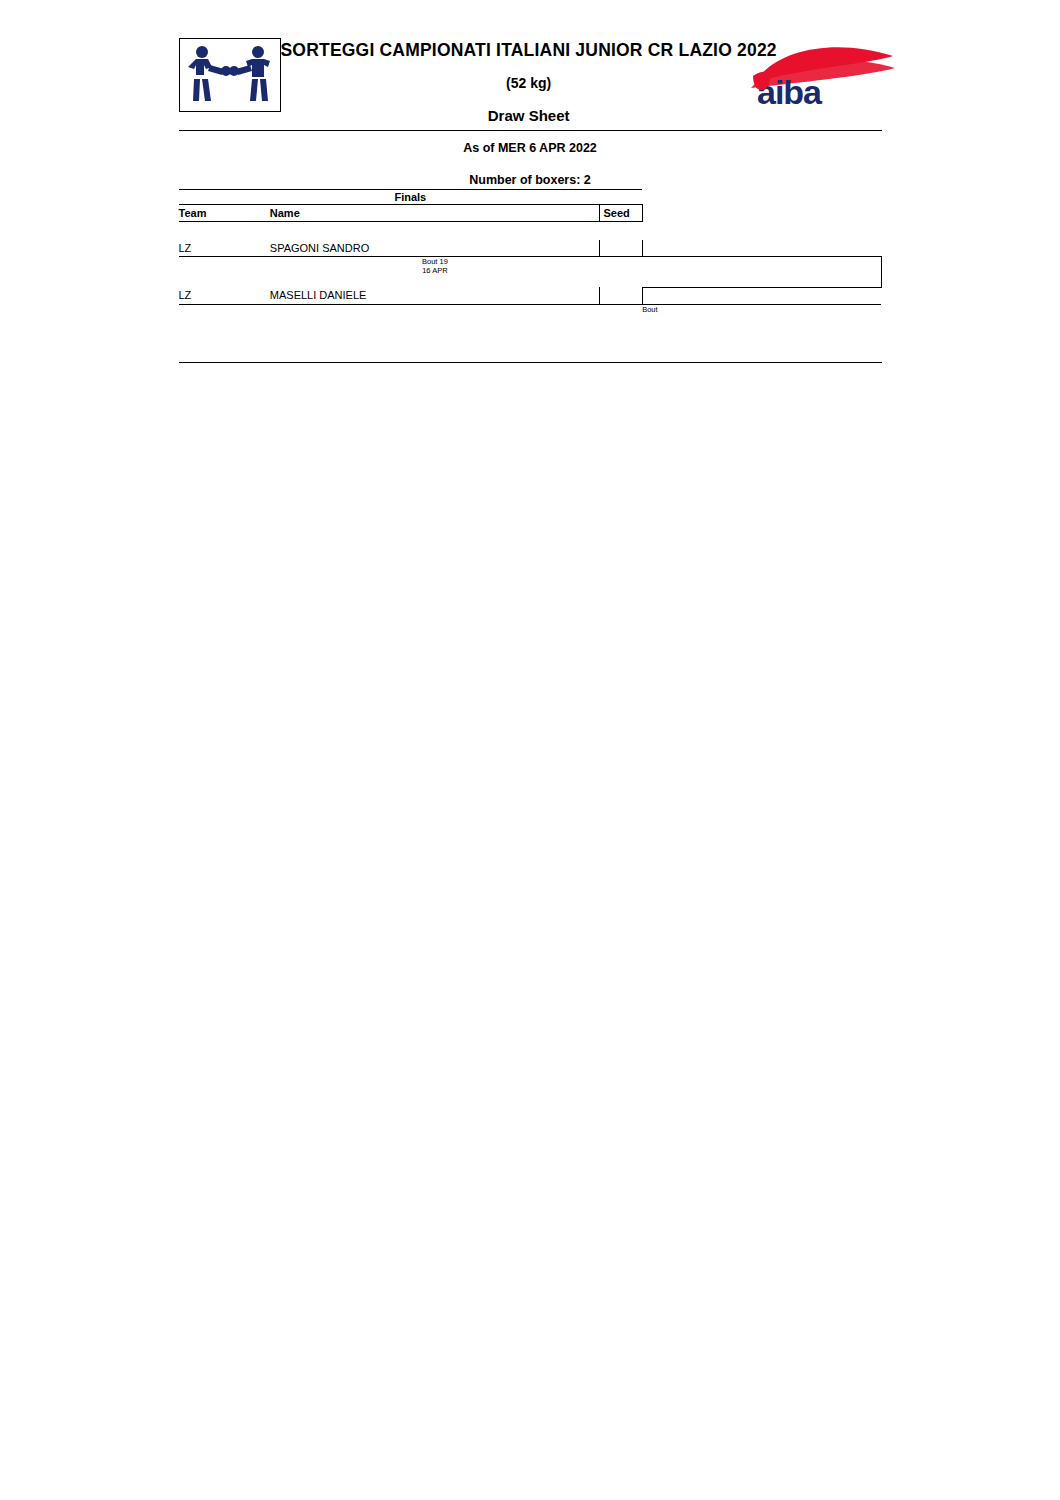SORTEGGI CAMPIONATI ITALIANI JUNIOR CR LAZIO 2022
(52 kg)
Draw Sheet
aiba
As of MER 6 APR 2022
Number of boxers: 2
| Finals | |
| Team | Name | Seed | |
| LZ | SPAGONI SANDRO | | |
| | Bout 19 16 APR | | |
| LZ | MASELLI DANIELE | | |
| | | | Bout |